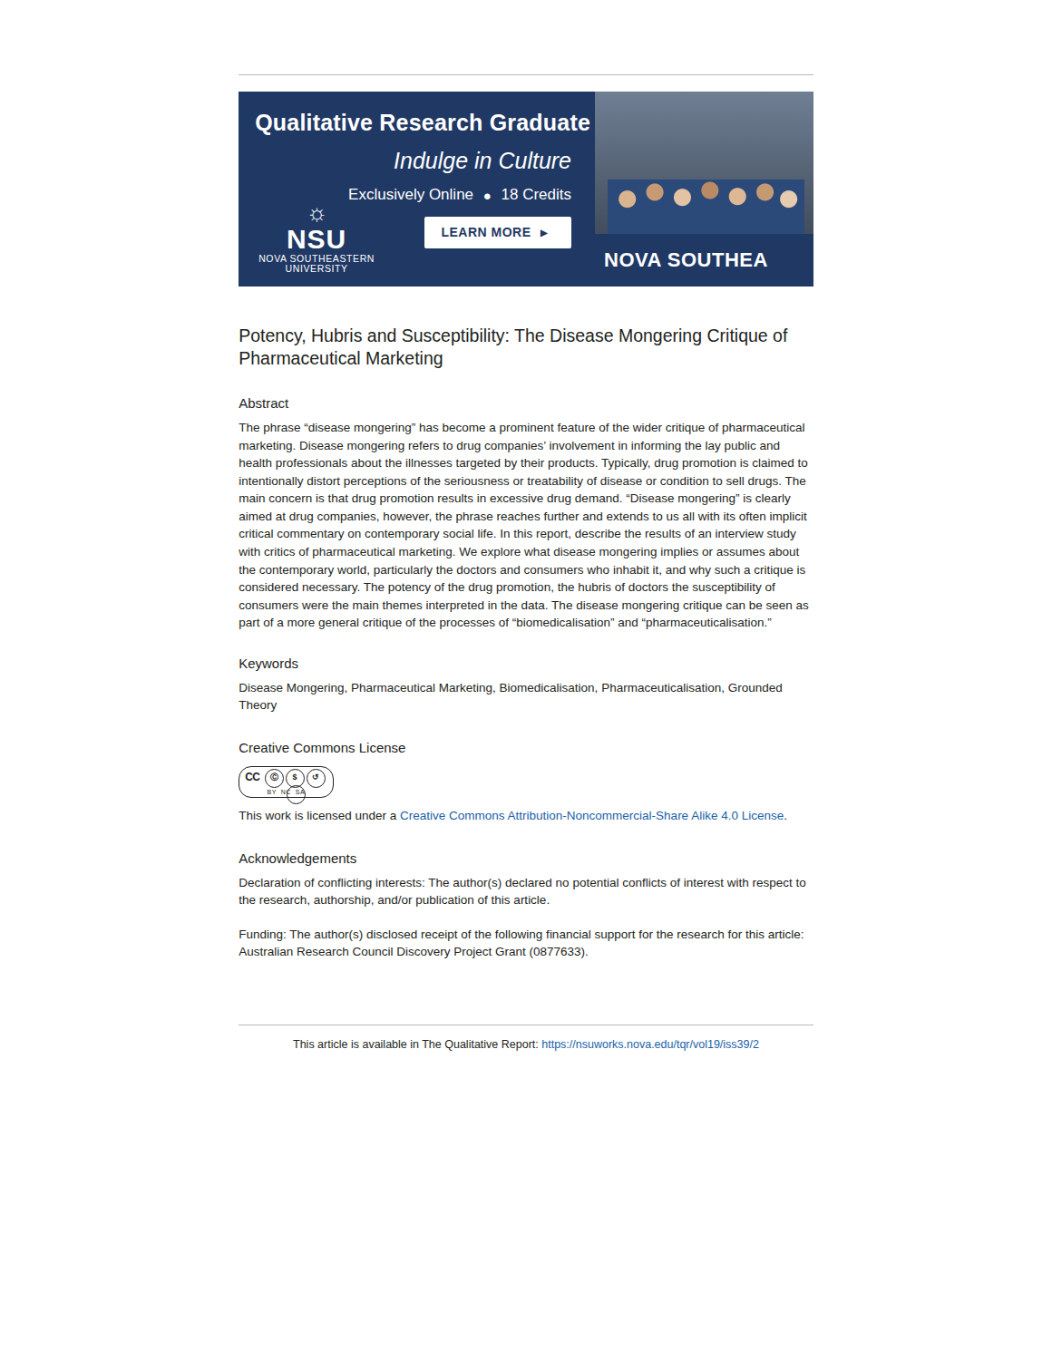Qualitative Research Graduate Certificate
Indulge in Culture
Exclusively Online ● 18 Credits
☼
NSU
NOVA SOUTHEASTERN
UNIVERSITY
LEARN MORE
NOVA SOUTHEA
Potency, Hubris and Susceptibility: The Disease Mongering Critique of Pharmaceutical Marketing
Abstract
The phrase “disease mongering” has become a prominent feature of the wider critique of pharmaceutical marketing. Disease mongering refers to drug companies’ involvement in informing the lay public and health professionals about the illnesses targeted by their products. Typically, drug promotion is claimed to intentionally distort perceptions of the seriousness or treatability of disease or condition to sell drugs. The main concern is that drug promotion results in excessive drug demand. “Disease mongering” is clearly aimed at drug companies, however, the phrase reaches further and extends to us all with its often implicit critical commentary on contemporary social life. In this report, describe the results of an interview study with critics of pharmaceutical marketing. We explore what disease mongering implies or assumes about the contemporary world, particularly the doctors and consumers who inhabit it, and why such a critique is considered necessary. The potency of the drug promotion, the hubris of doctors the susceptibility of consumers were the main themes interpreted in the data. The disease mongering critique can be seen as part of a more general critique of the processes of “biomedicalisation” and “pharmaceuticalisation.”
Keywords
Disease Mongering, Pharmaceutical Marketing, Biomedicalisation, Pharmaceuticalisation, Grounded Theory
Creative Commons License
CCⒸ$↺
BY NC SA
This work is licensed under a Creative Commons Attribution-Noncommercial-Share Alike 4.0 License.
Acknowledgements
Declaration of conflicting interests: The author(s) declared no potential conflicts of interest with respect to the research, authorship, and/or publication of this article.
Funding: The author(s) disclosed receipt of the following financial support for the research for this article: Australian Research Council Discovery Project Grant (0877633).
This article is available in The Qualitative Report: https://nsuworks.nova.edu/tqr/vol19/iss39/2